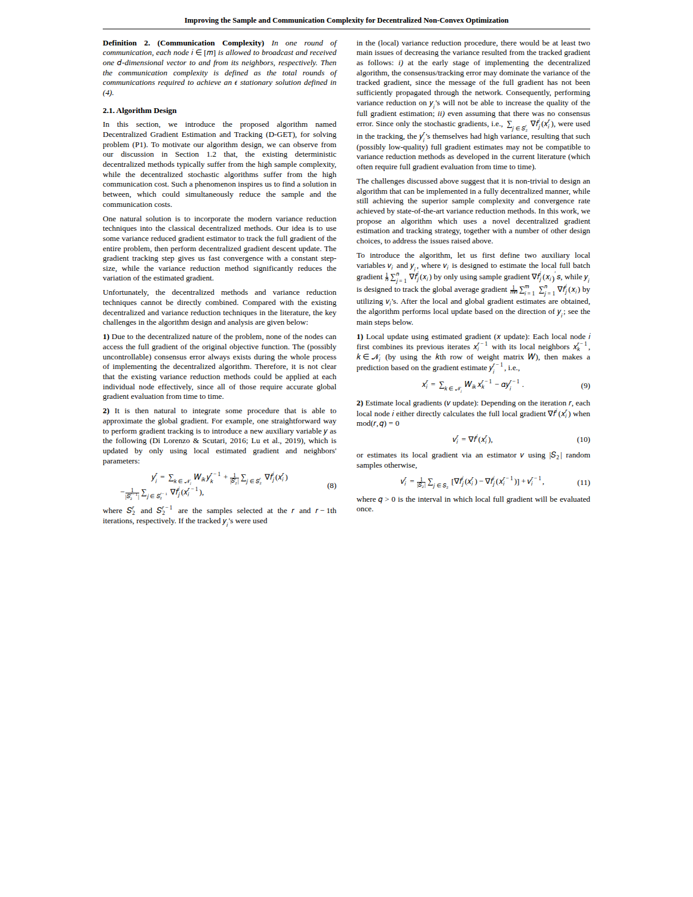Improving the Sample and Communication Complexity for Decentralized Non-Convex Optimization
Definition 2. (Communication Complexity) In one round of communication, each node i∈[m] is allowed to broadcast and received one d-dimensional vector to and from its neighbors, respectively. Then the communication complexity is defined as the total rounds of communications required to achieve an ϵ stationary solution defined in (4).
2.1. Algorithm Design
In this section, we introduce the proposed algorithm named Decentralized Gradient Estimation and Tracking (D-GET), for solving problem (P1). To motivate our algorithm design, we can observe from our discussion in Section 1.2 that, the existing deterministic decentralized methods typically suffer from the high sample complexity, while the decentralized stochastic algorithms suffer from the high communication cost. Such a phenomenon inspires us to find a solution in between, which could simultaneously reduce the sample and the communication costs.
One natural solution is to incorporate the modern variance reduction techniques into the classical decentralized methods. Our idea is to use some variance reduced gradient estimator to track the full gradient of the entire problem, then perform decentralized gradient descent update. The gradient tracking step gives us fast convergence with a constant step-size, while the variance reduction method significantly reduces the variation of the estimated gradient.
Unfortunately, the decentralized methods and variance reduction techniques cannot be directly combined. Compared with the existing decentralized and variance reduction techniques in the literature, the key challenges in the algorithm design and analysis are given below:
1) Due to the decentralized nature of the problem, none of the nodes can access the full gradient of the original objective function. The (possibly uncontrollable) consensus error always exists during the whole process of implementing the decentralized algorithm. Therefore, it is not clear that the existing variance reduction methods could be applied at each individual node effectively, since all of those require accurate global gradient evaluation from time to time.
2) It is then natural to integrate some procedure that is able to approximate the global gradient. For example, one straightforward way to perform gradient tracking is to introduce a new auxiliary variable y as the following (Di Lorenzo & Scutari, 2016; Lu et al., 2019), which is updated by only using local estimated gradient and neighbors' parameters:
yir = ∑k∈𝒩i Wik ykr−1 + 1|S2r| ∑j∈S2r ∇fji (xir) (8) − 1|S2r−1| ∑j∈S2r−1 ∇fji (xir−1) ,
where S2r and S2r−1 are the samples selected at the r and r−1th iterations, respectively. If the tracked yi's were used
in the (local) variance reduction procedure, there would be at least two main issues of decreasing the variance resulted from the tracked gradient as follows: i) at the early stage of implementing the decentralized algorithm, the consensus/tracking error may dominate the variance of the tracked gradient, since the message of the full gradient has not been sufficiently propagated through the network. Consequently, performing variance reduction on yi's will not be able to increase the quality of the full gradient estimation; ii) even assuming that there was no consensus error. Since only the stochastic gradients, i.e., ∑j∈S2r∇fji(xir), were used in the tracking, the yir's themselves had high variance, resulting that such (possibly low-quality) full gradient estimates may not be compatible to variance reduction methods as developed in the current literature (which often require full gradient evaluation from time to time).
The challenges discussed above suggest that it is non-trivial to design an algorithm that can be implemented in a fully decentralized manner, while still achieving the superior sample complexity and convergence rate achieved by state-of-the-art variance reduction methods. In this work, we propose an algorithm which uses a novel decentralized gradient estimation and tracking strategy, together with a number of other design choices, to address the issues raised above.
To introduce the algorithm, let us first define two auxiliary local variables vi and yi, where vi is designed to estimate the local full batch gradient 1n∑j=1n∇fji(xi) by only using sample gradient ∇fji(xi)′s, while yi is designed to track the global average gradient 1mn∑i=1m∑j=1n∇fji(xi) by utilizing vi's. After the local and global gradient estimates are obtained, the algorithm performs local update based on the direction of yi; see the main steps below.
1) Local update using estimated gradient (x update): Each local node i first combines its previous iterates xir−1 with its local neighbors xkr−1, k∈𝒩i (by using the kth row of weight matrix W), then makes a prediction based on the gradient estimate yir−1, i.e.,
xir = ∑k∈𝒩i Wik xkr−1 − α yir−1 . (9)
2) Estimate local gradients (v update): Depending on the iteration r, each local node i either directly calculates the full local gradient ∇fi(xir) when mod(r,q)=0
vir = ∇fi (xir) , (10)
or estimates its local gradient via an estimator v using |S2| random samples otherwise,
vir = 1|S2| ∑j∈S2 [ ∇fji(xir) − ∇fji(xir−1) ] + vir−1 , (11)
where q>0 is the interval in which local full gradient will be evaluated once.